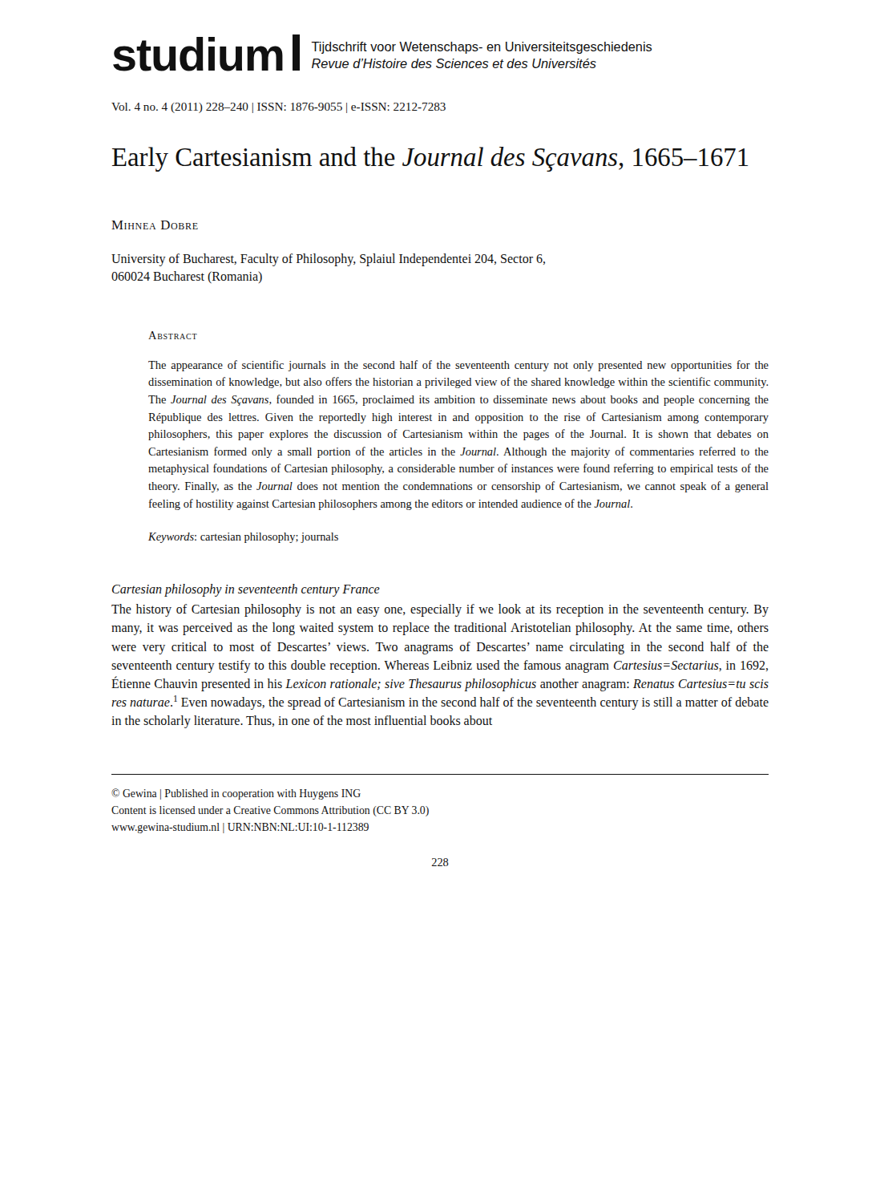studium
Tijdschrift voor Wetenschaps- en Universiteitsgeschiedenis
Revue d’Histoire des Sciences et des Universités
Vol. 4 no. 4 (2011) 228–240 | ISSN: 1876-9055 | e-ISSN: 2212-7283
Early Cartesianism and the Journal des Sçavans, 1665–1671
Mihnea Dobre
University of Bucharest, Faculty of Philosophy, Splaiul Independentei 204, Sector 6,
060024 Bucharest (Romania)
Abstract
The appearance of scientific journals in the second half of the seventeenth century not only presented new opportunities for the dissemination of knowledge, but also offers the historian a privileged view of the shared knowledge within the scientific community. The Journal des Sçavans, founded in 1665, proclaimed its ambition to disseminate news about books and people concerning the République des lettres. Given the reportedly high interest in and opposition to the rise of Cartesianism among contemporary philosophers, this paper explores the discussion of Cartesianism within the pages of the Journal. It is shown that debates on Cartesianism formed only a small portion of the articles in the Journal. Although the majority of commentaries referred to the metaphysical foundations of Cartesian philosophy, a considerable number of instances were found referring to empirical tests of the theory. Finally, as the Journal does not mention the condemnations or censorship of Cartesianism, we cannot speak of a general feeling of hostility against Cartesian philosophers among the editors or intended audience of the Journal.
Keywords: cartesian philosophy; journals
Cartesian philosophy in seventeenth century France
The history of Cartesian philosophy is not an easy one, especially if we look at its reception in the seventeenth century. By many, it was perceived as the long waited system to replace the traditional Aristotelian philosophy. At the same time, others were very critical to most of Descartes’ views. Two anagrams of Descartes’ name circulating in the second half of the seventeenth century testify to this double reception. Whereas Leibniz used the famous anagram Cartesius=Sectarius, in 1692, Étienne Chauvin presented in his Lexicon rationale; sive Thesaurus philosophicus another anagram: Renatus Cartesius=tu scis res naturae.1 Even nowadays, the spread of Cartesianism in the second half of the seventeenth century is still a matter of debate in the scholarly literature. Thus, in one of the most influential books about
© Gewina | Published in cooperation with Huygens ING
Content is licensed under a Creative Commons Attribution (CC BY 3.0)
www.gewina-studium.nl | URN:NBN:NL:UI:10-1-112389
228